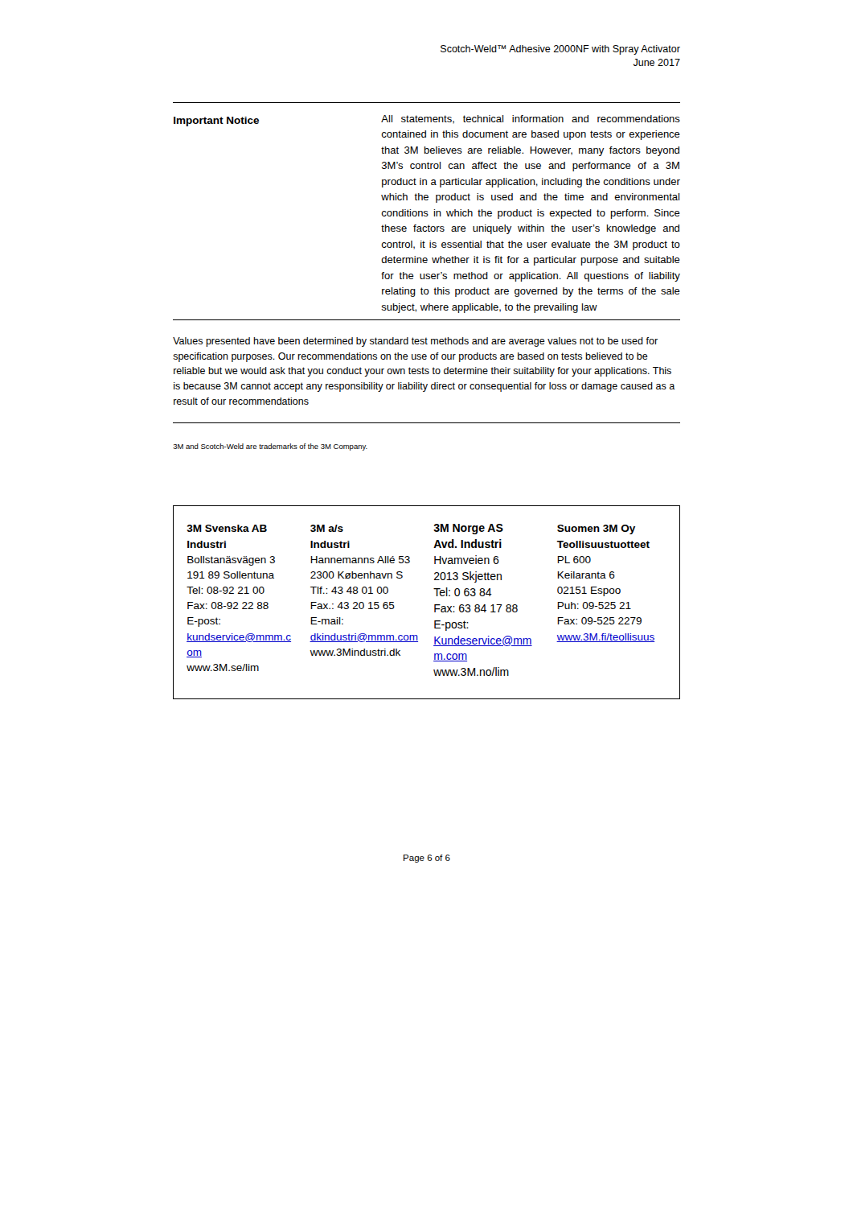Scotch-Weld™ Adhesive 2000NF with Spray Activator
June 2017
Important Notice
All statements, technical information and recommendations contained in this document are based upon tests or experience that 3M believes are reliable. However, many factors beyond 3M’s control can affect the use and performance of a 3M product in a particular application, including the conditions under which the product is used and the time and environmental conditions in which the product is expected to perform. Since these factors are uniquely within the user’s knowledge and control, it is essential that the user evaluate the 3M product to determine whether it is fit for a particular purpose and suitable for the user’s method or application. All questions of liability relating to this product are governed by the terms of the sale subject, where applicable, to the prevailing law
Values presented have been determined by standard test methods and are average values not to be used for specification purposes. Our recommendations on the use of our products are based on tests believed to be reliable but we would ask that you conduct your own tests to determine their suitability for your applications. This is because 3M cannot accept any responsibility or liability direct or consequential for loss or damage caused as a result of our recommendations
3M and Scotch-Weld are trademarks of the 3M Company.
3M Svenska AB
Industri
Bollstanäsvägen 3
191 89 Sollentuna
Tel: 08-92 21 00
Fax: 08-92 22 88
E-post:
kundservice@mmm.com
www.3M.se/lim
3M a/s
Industri
Hannemanns Allé 53
2300 København S
Tlf.: 43 48 01 00
Fax.: 43 20 15 65
E-mail:
dkindustri@mmm.com
www.3Mindustri.dk
3M Norge AS
Avd. Industri
Hvamveien 6
2013 Skjetten
Tel: 0 63 84
Fax: 63 84 17 88
E-post:
Kundeservice@mmm.com
www.3M.no/lim
Suomen 3M Oy
Teollisuustuotteet
PL 600
Keilaranta 6
02151 Espoo
Puh: 09-525 21
Fax: 09-525 2279
www.3M.fi/teollisuus
Page 6 of 6